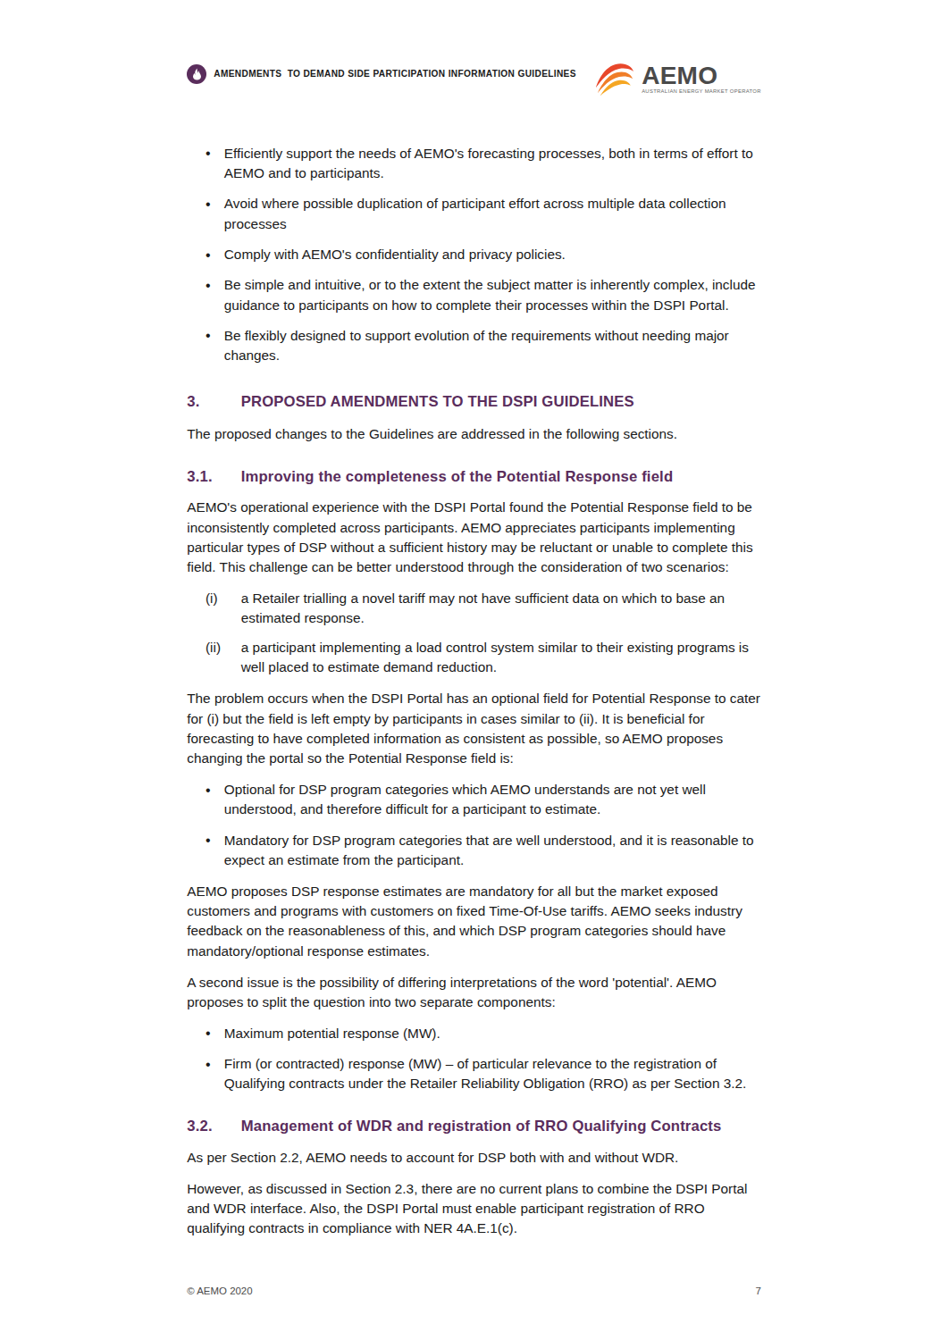Amendments to Demand Side Participation Information Guidelines
AEMO
AUSTRALIAN ENERGY MARKET OPERATOR
Efficiently support the needs of AEMO's forecasting processes, both in terms of effort to AEMO and to participants.
Avoid where possible duplication of participant effort across multiple data collection processes
Comply with AEMO's confidentiality and privacy policies.
Be simple and intuitive, or to the extent the subject matter is inherently complex, include guidance to participants on how to complete their processes within the DSPI Portal.
Be flexibly designed to support evolution of the requirements without needing major changes.
3. PROPOSED AMENDMENTS TO THE DSPI GUIDELINES
The proposed changes to the Guidelines are addressed in the following sections.
3.1. Improving the completeness of the Potential Response field
AEMO's operational experience with the DSPI Portal found the Potential Response field to be inconsistently completed across participants. AEMO appreciates participants implementing particular types of DSP without a sufficient history may be reluctant or unable to complete this field. This challenge can be better understood through the consideration of two scenarios:
(i) a Retailer trialling a novel tariff may not have sufficient data on which to base an estimated response.
(ii) a participant implementing a load control system similar to their existing programs is well placed to estimate demand reduction.
The problem occurs when the DSPI Portal has an optional field for Potential Response to cater for (i) but the field is left empty by participants in cases similar to (ii). It is beneficial for forecasting to have completed information as consistent as possible, so AEMO proposes changing the portal so the Potential Response field is:
Optional for DSP program categories which AEMO understands are not yet well understood, and therefore difficult for a participant to estimate.
Mandatory for DSP program categories that are well understood, and it is reasonable to expect an estimate from the participant.
AEMO proposes DSP response estimates are mandatory for all but the market exposed customers and programs with customers on fixed Time-Of-Use tariffs. AEMO seeks industry feedback on the reasonableness of this, and which DSP program categories should have mandatory/optional response estimates.
A second issue is the possibility of differing interpretations of the word 'potential'. AEMO proposes to split the question into two separate components:
Maximum potential response (MW).
Firm (or contracted) response (MW) – of particular relevance to the registration of Qualifying contracts under the Retailer Reliability Obligation (RRO) as per Section 3.2.
3.2. Management of WDR and registration of RRO Qualifying Contracts
As per Section 2.2, AEMO needs to account for DSP both with and without WDR.
However, as discussed in Section 2.3, there are no current plans to combine the DSPI Portal and WDR interface. Also, the DSPI Portal must enable participant registration of RRO qualifying contracts in compliance with NER 4A.E.1(c).
© AEMO 2020 7